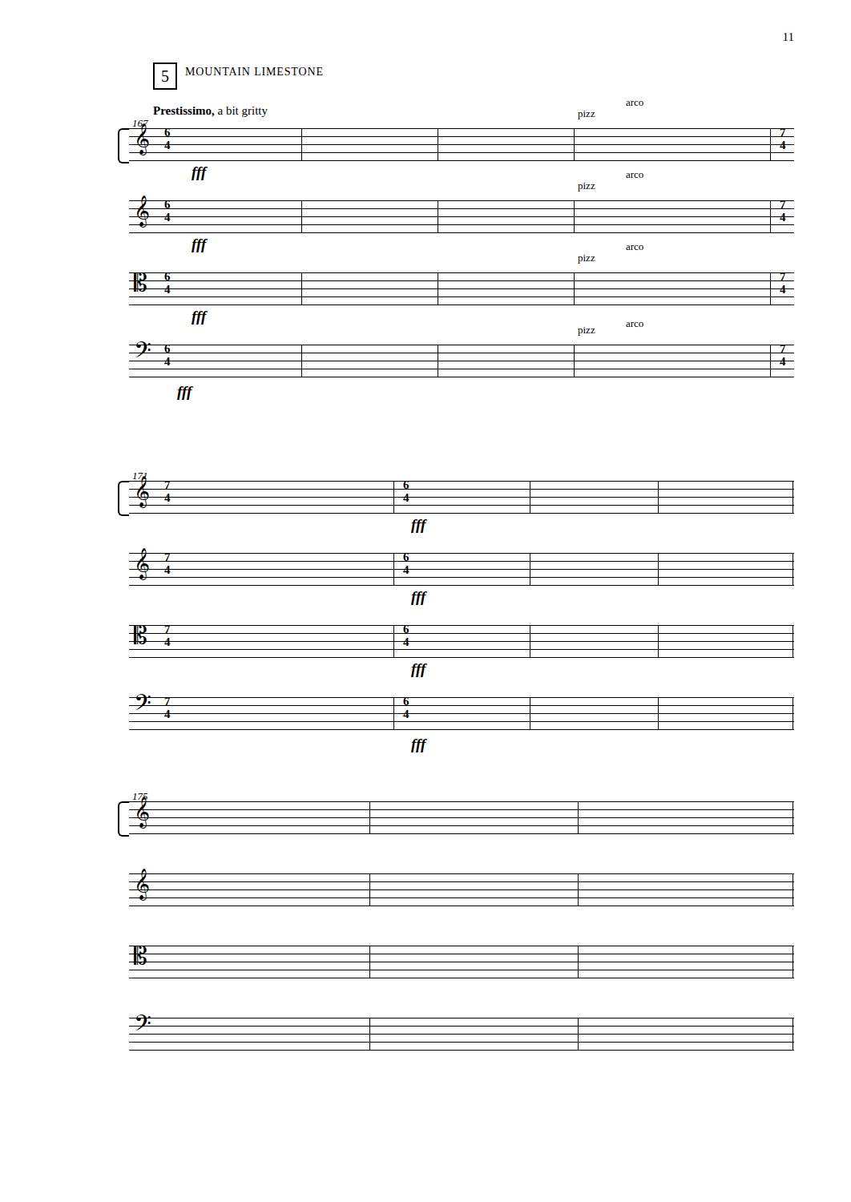11
5
MOUNTAIN LIMESTONE
Prestissimo, a bit gritty
167
𝄞
6
4
7
4
fff
pizz
arco
𝄞
6
4
7
4
fff
pizz
arco
𝄡
6
4
7
4
fff
pizz
arco
𝄢
6
4
7
4
fff
pizz
arco
171
𝄞
7
4
6
4
fff
𝄞
7
4
6
4
fff
𝄡
7
4
6
4
fff
𝄢
7
4
6
4
fff
175
𝄞
𝄞
𝄡
𝄢
Page 11 of a string quartet score. Rehearsal mark 5, movement titled "Mountain Limestone." Tempo indication: Prestissimo, a bit gritty. Three systems of four staves each (two treble, one alto/tenor, one bass). Measure numbers 167, 171, and 175 appear at the start of each system. Dynamic marking triple forte (fff) appears in all parts at measures 167 and 171. Performance directions "pizz" and "arco" appear above each staff near the end of the first system. Time signatures change from 6/4 to 7/4 and back to 6/4.